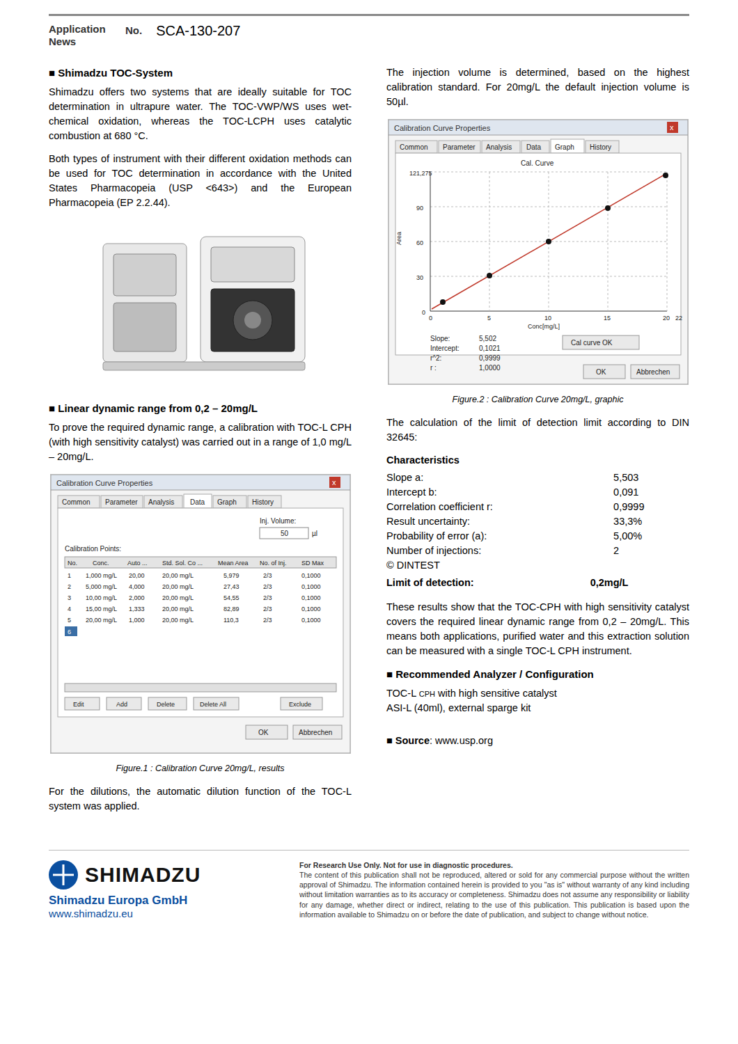Application
News
No.
SCA-130-207
■ Shimadzu TOC-System
Shimadzu offers two systems that are ideally suitable for TOC determination in ultrapure water. The TOC-VWP/WS uses wet-chemical oxidation, whereas the TOC-LCPH uses catalytic combustion at 680 °C.
Both types of instrument with their different oxidation methods can be used for TOC determination in accordance with the United States Pharmacopeia (USP <643>) and the European Pharmacopeia (EP 2.2.44).
■ Linear dynamic range from 0,2 – 20mg/L
To prove the required dynamic range, a calibration with TOC-L CPH (with high sensitivity catalyst) was carried out in a range of 1,0 mg/L – 20mg/L.
Figure.1 : Calibration Curve 20mg/L, results
For the dilutions, the automatic dilution function of the TOC-L system was applied.
The injection volume is determined, based on the highest calibration standard. For 20mg/L the default injection volume is 50µl.
Figure.2 : Calibration Curve 20mg/L, graphic
The calculation of the limit of detection limit according to DIN 32645:
Characteristics
| Slope a: | 5,503 |
| Intercept b: | 0,091 |
| Correlation coefficient r: | 0,9999 |
| Result uncertainty: | 33,3% |
| Probability of error (a): | 5,00% |
| Number of injections: | 2 |
| © DINTEST | |
| Limit of detection: | 0,2mg/L |
These results show that the TOC-CPH with high sensitivity catalyst covers the required linear dynamic range from 0,2 – 20mg/L. This means both applications, purified water and this extraction solution can be measured with a single TOC-L CPH instrument.
■ Recommended Analyzer / Configuration
TOC-L CPH with high sensitive catalyst
ASI-L (40ml), external sparge kit
■ Source: www.usp.org
SHIMADZU
Shimadzu Europa GmbH
www.shimadzu.eu
For Research Use Only. Not for use in diagnostic procedures.
The content of this publication shall not be reproduced, altered or sold for any commercial purpose without the written approval of Shimadzu. The information contained herein is provided to you "as is" without warranty of any kind including without limitation warranties as to its accuracy or completeness. Shimadzu does not assume any responsibility or liability for any damage, whether direct or indirect, relating to the use of this publication. This publication is based upon the information available to Shimadzu on or before the date of publication, and subject to change without notice.